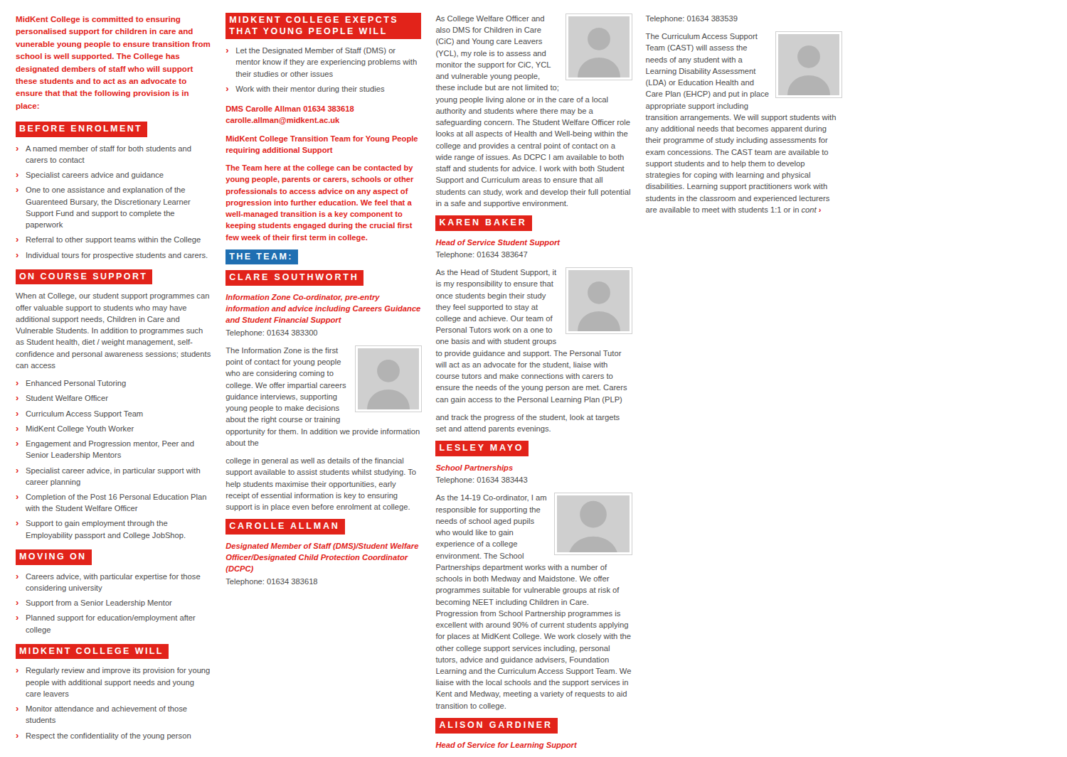MidKent College is committed to ensuring personalised support for children in care and vunerable young people to ensure transition from school is well supported. The College has designated dembers of staff who will support these students and to act as an advocate to ensure that that the following provision is in place:
Before Enrolment
A named member of staff for both students and carers to contact
Specialist careers advice and guidance
One to one assistance and explanation of the Guarenteed Bursary, the Discretionary Learner Support Fund and support to complete the paperwork
Referral to other support teams within the College
Individual tours for prospective students and carers.
On Course Support
When at College, our student support programmes can offer valuable support to students who may have additional support needs, Children in Care and Vulnerable Students. In addition to programmes such as Student health, diet / weight management, self-confidence and personal awareness sessions; students can access
Enhanced Personal Tutoring
Student Welfare Officer
Curriculum Access Support Team
MidKent College Youth Worker
Engagement and Progression mentor, Peer and Senior Leadership Mentors
Specialist career advice, in particular support with career planning
Completion of the Post 16 Personal Education Plan with the Student Welfare Officer
Support to gain employment through the Employability passport and College JobShop.
Moving On
Careers advice, with particular expertise for those considering university
Support from a Senior Leadership Mentor
Planned support for education/employment after college
MidKent College Will
Regularly review and improve its provision for young people with additional support needs and young care leavers
Monitor attendance and achievement of those students
Respect the confidentiality of the young person
MidKent College Exepcts That Young People Will
Let the Designated Member of Staff (DMS) or mentor know if they are experiencing problems with their studies or other issues
Work with their mentor during their studies
DMS Carolle Allman 01634 383618
carolle.allman@midkent.ac.uk
MidKent College Transition Team for Young People requiring additional Support
The Team here at the college can be contacted by young people, parents or carers, schools or other professionals to access advice on any aspect of progression into further education. We feel that a well-managed transition is a key component to keeping students engaged during the crucial first few week of their first term in college.
The Team:
Clare Southworth
Information Zone Co-ordinator, pre-entry information and advice including Careers Guidance and Student Financial Support
Telephone: 01634 383300
The Information Zone is the first point of contact for young people who are considering coming to college. We offer impartial careers guidance interviews, supporting young people to make decisions about the right course or training opportunity for them. In addition we provide information about the
college in general as well as details of the financial support available to assist students whilst studying. To help students maximise their opportunities, early receipt of essential information is key to ensuring support is in place even before enrolment at college.
Carolle Allman
Designated Member of Staff (DMS)/Student Welfare Officer/Designated Child Protection Coordinator (DCPC)
Telephone: 01634 383618
As College Welfare Officer and also DMS for Children in Care (CiC) and Young care Leavers (YCL), my role is to assess and monitor the support for CiC, YCL and vulnerable young people, these include but are not limited to; young people living alone or in the care of a local authority and students where there may be a safeguarding concern. The Student Welfare Officer role looks at all aspects of Health and Well-being within the college and provides a central point of contact on a wide range of issues. As DCPC I am available to both staff and students for advice. I work with both Student Support and Curriculum areas to ensure that all students can study, work and develop their full potential in a safe and supportive environment.
Karen Baker
Head of Service Student Support
Telephone: 01634 383647
As the Head of Student Support, it is my responsibility to ensure that once students begin their study they feel supported to stay at college and achieve. Our team of Personal Tutors work on a one to one basis and with student groups to provide guidance and support. The Personal Tutor will act as an advocate for the student, liaise with course tutors and make connections with carers to ensure the needs of the young person are met. Carers can gain access to the Personal Learning Plan (PLP)
and track the progress of the student, look at targets set and attend parents evenings.
Lesley Mayo
School Partnerships
Telephone: 01634 383443
As the 14-19 Co-ordinator, I am responsible for supporting the needs of school aged pupils who would like to gain experience of a college environment. The School Partnerships department works with a number of schools in both Medway and Maidstone. We offer programmes suitable for vulnerable groups at risk of becoming NEET including Children in Care. Progression from School Partnership programmes is excellent with around 90% of current students applying for places at MidKent College. We work closely with the other college support services including, personal tutors, advice and guidance advisers, Foundation Learning and the Curriculum Access Support Team. We liaise with the local schools and the support services in Kent and Medway, meeting a variety of requests to aid transition to college.
Alison Gardiner
Head of Service for Learning Support
Telephone: 01634 383539
The Curriculum Access Support Team (CAST) will assess the needs of any student with a Learning Disability Assessment (LDA) or Education Health and Care Plan (EHCP) and put in place appropriate support including transition arrangements. We will support students with any additional needs that becomes apparent during their programme of study including assessments for exam concessions. The CAST team are available to support students and to help them to develop strategies for coping with learning and physical disabilities. Learning support practitioners work with students in the classroom and experienced lecturers are available to meet with students 1:1 or in cont